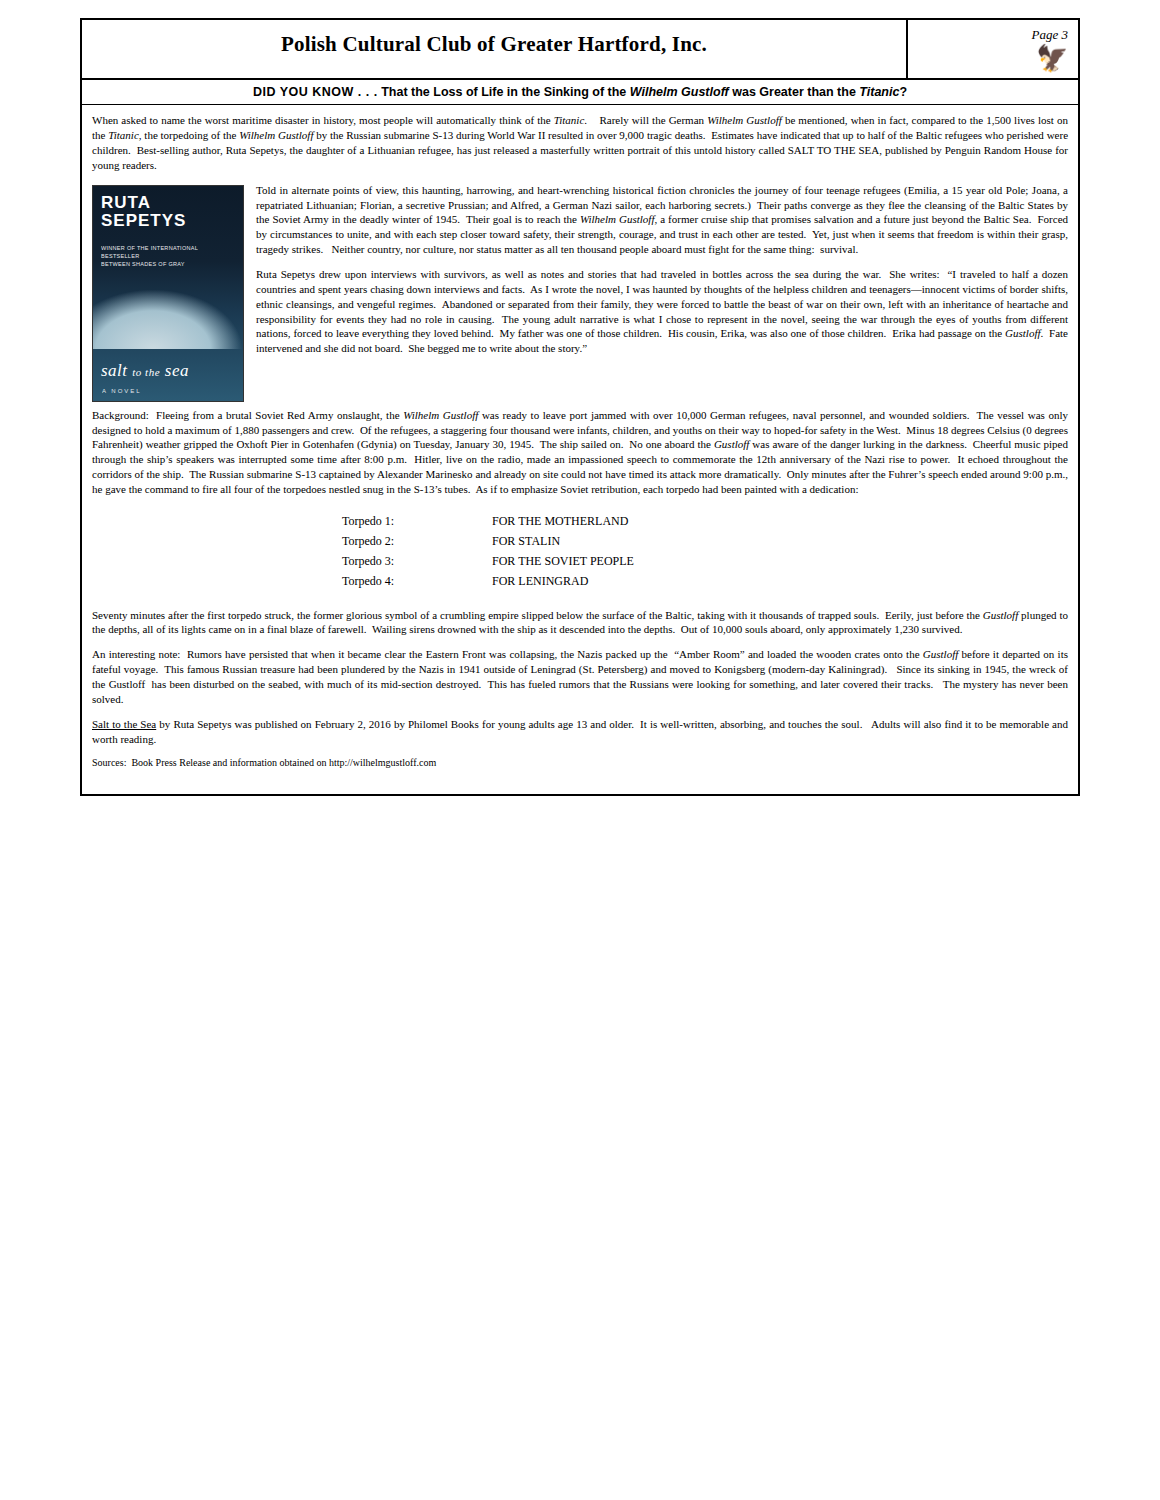Polish Cultural Club of Greater Hartford, Inc.
Page 3 🦅
DID YOU KNOW . . . That the Loss of Life in the Sinking of the Wilhelm Gustloff was Greater than the Titanic?
When asked to name the worst maritime disaster in history, most people will automatically think of the Titanic. Rarely will the German Wilhelm Gustloff be mentioned, when in fact, compared to the 1,500 lives lost on the Titanic, the torpedoing of the Wilhelm Gustloff by the Russian submarine S-13 during World War II resulted in over 9,000 tragic deaths. Estimates have indicated that up to half of the Baltic refugees who perished were children. Best-selling author, Ruta Sepetys, the daughter of a Lithuanian refugee, has just released a masterfully written portrait of this untold history called SALT TO THE SEA, published by Penguin Random House for young readers.
Ruta
Sepetys Winner of the International Bestseller
Between Shades of Gray salt to the sea A Novel
Told in alternate points of view, this haunting, harrowing, and heart-wrenching historical fiction chronicles the journey of four teenage refugees (Emilia, a 15 year old Pole; Joana, a repatriated Lithuanian; Florian, a secretive Prussian; and Alfred, a German Nazi sailor, each harboring secrets.) Their paths converge as they flee the cleansing of the Baltic States by the Soviet Army in the deadly winter of 1945. Their goal is to reach the Wilhelm Gustloff, a former cruise ship that promises salvation and a future just beyond the Baltic Sea. Forced by circumstances to unite, and with each step closer toward safety, their strength, courage, and trust in each other are tested. Yet, just when it seems that freedom is within their grasp, tragedy strikes. Neither country, nor culture, nor status matter as all ten thousand people aboard must fight for the same thing: survival.
Ruta Sepetys drew upon interviews with survivors, as well as notes and stories that had traveled in bottles across the sea during the war. She writes: “I traveled to half a dozen countries and spent years chasing down interviews and facts. As I wrote the novel, I was haunted by thoughts of the helpless children and teenagers—innocent victims of border shifts, ethnic cleansings, and vengeful regimes. Abandoned or separated from their family, they were forced to battle the beast of war on their own, left with an inheritance of heartache and responsibility for events they had no role in causing. The young adult narrative is what I chose to represent in the novel, seeing the war through the eyes of youths from different nations, forced to leave everything they loved behind. My father was one of those children. His cousin, Erika, was also one of those children. Erika had passage on the Gustloff. Fate intervened and she did not board. She begged me to write about the story.”
Background: Fleeing from a brutal Soviet Red Army onslaught, the Wilhelm Gustloff was ready to leave port jammed with over 10,000 German refugees, naval personnel, and wounded soldiers. The vessel was only designed to hold a maximum of 1,880 passengers and crew. Of the refugees, a staggering four thousand were infants, children, and youths on their way to hoped-for safety in the West. Minus 18 degrees Celsius (0 degrees Fahrenheit) weather gripped the Oxhoft Pier in Gotenhafen (Gdynia) on Tuesday, January 30, 1945. The ship sailed on. No one aboard the Gustloff was aware of the danger lurking in the darkness. Cheerful music piped through the ship’s speakers was interrupted some time after 8:00 p.m. Hitler, live on the radio, made an impassioned speech to commemorate the 12th anniversary of the Nazi rise to power. It echoed throughout the corridors of the ship. The Russian submarine S-13 captained by Alexander Marinesko and already on site could not have timed its attack more dramatically. Only minutes after the Fuhrer’s speech ended around 9:00 p.m., he gave the command to fire all four of the torpedoes nestled snug in the S-13’s tubes. As if to emphasize Soviet retribution, each torpedo had been painted with a dedication:
| Torpedo 1: | FOR THE MOTHERLAND |
| Torpedo 2: | FOR STALIN |
| Torpedo 3: | FOR THE SOVIET PEOPLE |
| Torpedo 4: | FOR LENINGRAD |
Seventy minutes after the first torpedo struck, the former glorious symbol of a crumbling empire slipped below the surface of the Baltic, taking with it thousands of trapped souls. Eerily, just before the Gustloff plunged to the depths, all of its lights came on in a final blaze of farewell. Wailing sirens drowned with the ship as it descended into the depths. Out of 10,000 souls aboard, only approximately 1,230 survived.
An interesting note: Rumors have persisted that when it became clear the Eastern Front was collapsing, the Nazis packed up the “Amber Room” and loaded the wooden crates onto the Gustloff before it departed on its fateful voyage. This famous Russian treasure had been plundered by the Nazis in 1941 outside of Leningrad (St. Petersberg) and moved to Konigsberg (modern-day Kaliningrad). Since its sinking in 1945, the wreck of the Gustloff has been disturbed on the seabed, with much of its mid-section destroyed. This has fueled rumors that the Russians were looking for something, and later covered their tracks. The mystery has never been solved.
Salt to the Sea by Ruta Sepetys was published on February 2, 2016 by Philomel Books for young adults age 13 and older. It is well-written, absorbing, and touches the soul. Adults will also find it to be memorable and worth reading.
Sources: Book Press Release and information obtained on http://wilhelmgustloff.com